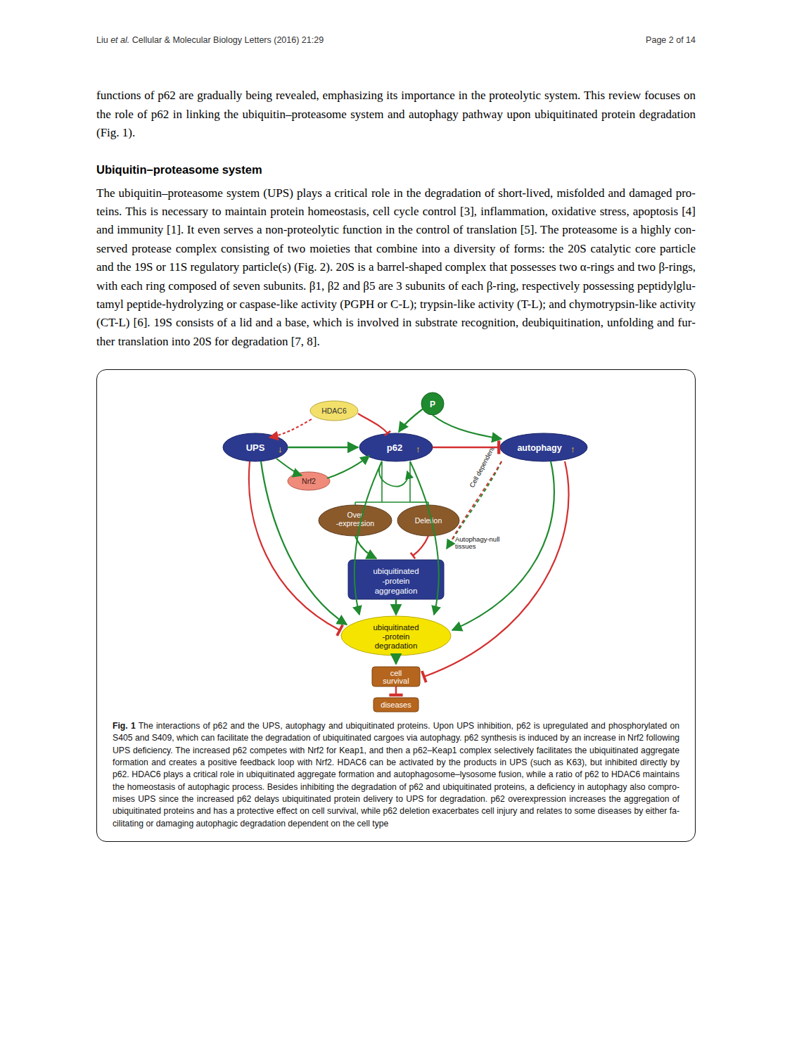Liu et al. Cellular & Molecular Biology Letters (2016) 21:29
Page 2 of 14
functions of p62 are gradually being revealed, emphasizing its importance in the proteolytic system. This review focuses on the role of p62 in linking the ubiquitin–proteasome system and autophagy pathway upon ubiquitinated protein degradation (Fig. 1).
Ubiquitin–proteasome system
The ubiquitin–proteasome system (UPS) plays a critical role in the degradation of short-lived, misfolded and damaged proteins. This is necessary to maintain protein homeostasis, cell cycle control [3], inflammation, oxidative stress, apoptosis [4] and immunity [1]. It even serves a non-proteolytic function in the control of translation [5]. The proteasome is a highly conserved protease complex consisting of two moieties that combine into a diversity of forms: the 20S catalytic core particle and the 19S or 11S regulatory particle(s) (Fig. 2). 20S is a barrel-shaped complex that possesses two α-rings and two β-rings, with each ring composed of seven subunits. β1, β2 and β5 are 3 subunits of each β-ring, respectively possessing peptidylglutamyl peptide-hydrolyzing or caspase-like activity (PGPH or C-L); trypsin-like activity (T-L); and chymotrypsin-like activity (CT-L) [6]. 19S consists of a lid and a base, which is involved in substrate recognition, deubiquitination, unfolding and further translation into 20S for degradation [7, 8].
Figure 1 schematic Schematic showing interactions of p62 with the ubiquitin–proteasome system, autophagy, Nrf2, HDAC6, ubiquitinated protein aggregation and degradation, cell survival and diseases. UPS ↓ p62 ↑ autophagy ↑ HDAC6 P Nrf2 Over -expression Deletion Cell dependent Autophagy-null tissues ubiquitinated -protein aggregation ubiquitinated -protein degradation cell survival diseases
Fig. 1 The interactions of p62 and the UPS, autophagy and ubiquitinated proteins. Upon UPS inhibition, p62 is upregulated and phosphorylated on S405 and S409, which can facilitate the degradation of ubiquitinated cargoes via autophagy. p62 synthesis is induced by an increase in Nrf2 following UPS deficiency. The increased p62 competes with Nrf2 for Keap1, and then a p62–Keap1 complex selectively facilitates the ubiquitinated aggregate formation and creates a positive feedback loop with Nrf2. HDAC6 can be activated by the products in UPS (such as K63), but inhibited directly by p62. HDAC6 plays a critical role in ubiquitinated aggregate formation and autophagosome–lysosome fusion, while a ratio of p62 to HDAC6 maintains the homeostasis of autophagic process. Besides inhibiting the degradation of p62 and ubiquitinated proteins, a deficiency in autophagy also compromises UPS since the increased p62 delays ubiquitinated protein delivery to UPS for degradation. p62 overexpression increases the aggregation of ubiquitinated proteins and has a protective effect on cell survival, while p62 deletion exacerbates cell injury and relates to some diseases by either facilitating or damaging autophagic degradation dependent on the cell type